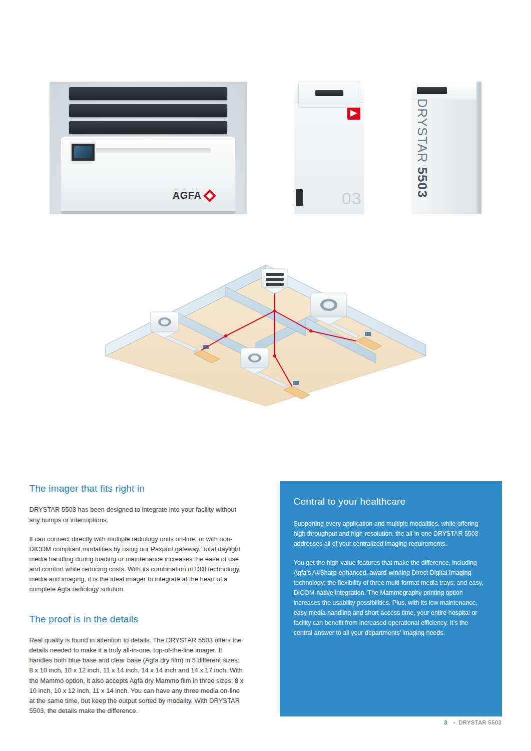AGFA
AGFA
03
DRYSTAR 5503
The imager that fits right in
DRYSTAR 5503 has been designed to integrate into your facility without any bumps or interruptions.
It can connect directly with multiple radiology units on-line, or with non-DICOM compliant modalities by using our Paxport gateway. Total daylight media handling during loading or maintenance increases the ease of use and comfort while reducing costs. With its combination of DDI technology, media and imaging, it is the ideal imager to integrate at the heart of a complete Agfa radiology solution.
The proof is in the details
Real quality is found in attention to details. The DRYSTAR 5503 offers the details needed to make it a truly all-in-one, top-of-the-line imager. It handles both blue base and clear base (Agfa dry film) in 5 different sizes: 8 x 10 inch, 10 x 12 inch, 11 x 14 inch, 14 x 14 inch and 14 x 17 inch. With the Mammo option, it also accepts Agfa dry Mammo film in three sizes: 8 x 10 inch, 10 x 12 inch, 11 x 14 inch. You can have any three media on-line at the same time, but keep the output sorted by modality. With DRYSTAR 5503, the details make the difference.
Central to your healthcare
Supporting every application and multiple modalities, while offering high throughput and high-resolution, the all-in-one DRYSTAR 5503 addresses all of your centralized imaging requirements.
You get the high-value features that make the difference, including Agfa’s A#Sharp-enhanced, award-winning Direct Digital Imaging technology; the flexibility of three multi-format media trays; and easy, DICOM-native integration. The Mammography printing option increases the usability possibilities. Plus, with its low maintenance, easy media handling and short access time, your entire hospital or facility can benefit from increased operational efficiency. It’s the central answer to all your departments’ imaging needs.
3•DRYSTAR 5503